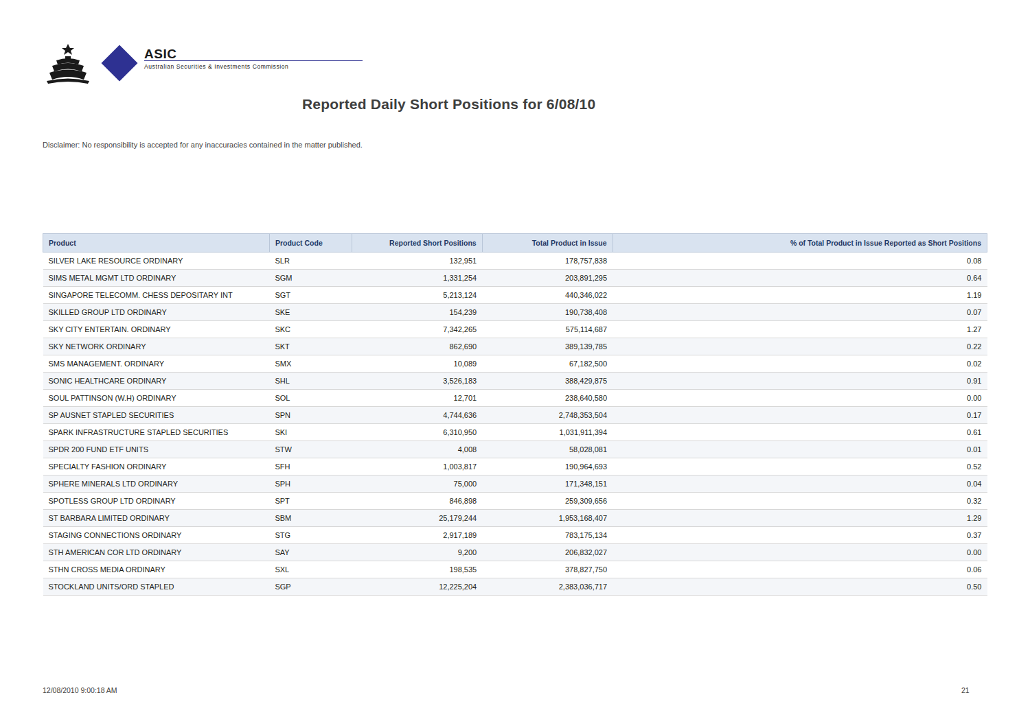ASIC
Australian Securities & Investments Commission
Reported Daily Short Positions for 6/08/10
Disclaimer: No responsibility is accepted for any inaccuracies contained in the matter published.
| Product | Product Code | Reported Short Positions | Total Product in Issue | % of Total Product in Issue Reported as Short Positions |
| --- | --- | --- | --- | --- |
| SILVER LAKE RESOURCE ORDINARY | SLR | 132,951 | 178,757,838 | 0.08 |
| SIMS METAL MGMT LTD ORDINARY | SGM | 1,331,254 | 203,891,295 | 0.64 |
| SINGAPORE TELECOMM. CHESS DEPOSITARY INT | SGT | 5,213,124 | 440,346,022 | 1.19 |
| SKILLED GROUP LTD ORDINARY | SKE | 154,239 | 190,738,408 | 0.07 |
| SKY CITY ENTERTAIN. ORDINARY | SKC | 7,342,265 | 575,114,687 | 1.27 |
| SKY NETWORK ORDINARY | SKT | 862,690 | 389,139,785 | 0.22 |
| SMS MANAGEMENT. ORDINARY | SMX | 10,089 | 67,182,500 | 0.02 |
| SONIC HEALTHCARE ORDINARY | SHL | 3,526,183 | 388,429,875 | 0.91 |
| SOUL PATTINSON (W.H) ORDINARY | SOL | 12,701 | 238,640,580 | 0.00 |
| SP AUSNET STAPLED SECURITIES | SPN | 4,744,636 | 2,748,353,504 | 0.17 |
| SPARK INFRASTRUCTURE STAPLED SECURITIES | SKI | 6,310,950 | 1,031,911,394 | 0.61 |
| SPDR 200 FUND ETF UNITS | STW | 4,008 | 58,028,081 | 0.01 |
| SPECIALTY FASHION ORDINARY | SFH | 1,003,817 | 190,964,693 | 0.52 |
| SPHERE MINERALS LTD ORDINARY | SPH | 75,000 | 171,348,151 | 0.04 |
| SPOTLESS GROUP LTD ORDINARY | SPT | 846,898 | 259,309,656 | 0.32 |
| ST BARBARA LIMITED ORDINARY | SBM | 25,179,244 | 1,953,168,407 | 1.29 |
| STAGING CONNECTIONS ORDINARY | STG | 2,917,189 | 783,175,134 | 0.37 |
| STH AMERICAN COR LTD ORDINARY | SAY | 9,200 | 206,832,027 | 0.00 |
| STHN CROSS MEDIA ORDINARY | SXL | 198,535 | 378,827,750 | 0.06 |
| STOCKLAND UNITS/ORD STAPLED | SGP | 12,225,204 | 2,383,036,717 | 0.50 |
12/08/2010 9:00:18 AM
21